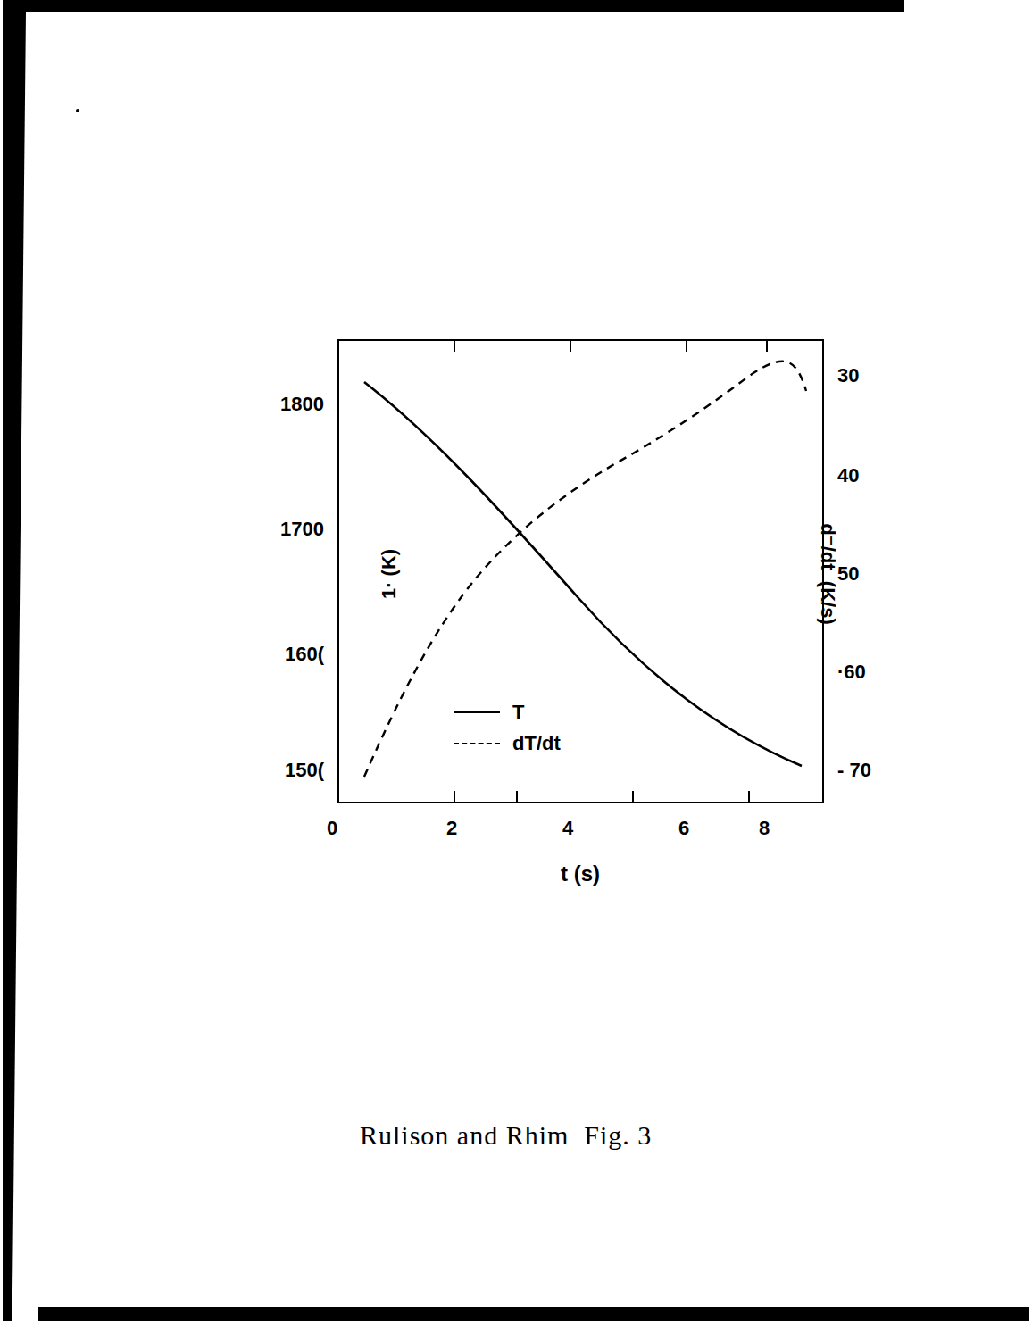1800
1700
160(
150(
30
40
50
·60
- 70
0
2
4
6
8
1· (K)
d⁻/dt (K/s)
t (s)
T
dT/dt
Rulison and Rhim Fig. 3